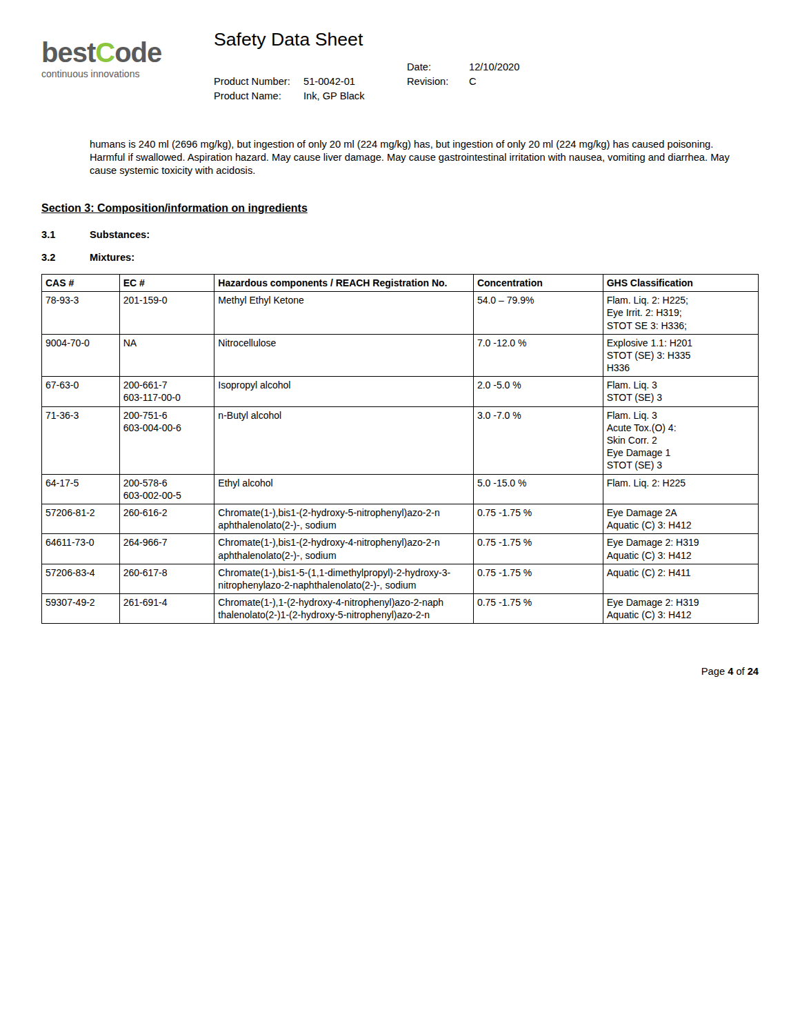best Code
continuous innovations
Safety Data Sheet
| | | Date: | 12/10/2020 |
| Product Number: | 51-0042-01 | Revision: | C |
| Product Name: | Ink, GP Black | | |
humans is 240 ml (2696 mg/kg), but ingestion of only 20 ml (224 mg/kg) has, but ingestion of only 20 ml (224 mg/kg) has caused poisoning. Harmful if swallowed. Aspiration hazard. May cause liver damage. May cause gastrointestinal irritation with nausea, vomiting and diarrhea. May cause systemic toxicity with acidosis.
Section 3: Composition/information on ingredients
3.1 Substances:
3.2 Mixtures:
| CAS # | EC # | Hazardous components / REACH Registration No. | Concentration | GHS Classification |
| --- | --- | --- | --- | --- |
| 78-93-3 | 201-159-0 | Methyl Ethyl Ketone | 54.0 – 79.9% | Flam. Liq. 2: H225; Eye Irrit. 2: H319; STOT SE 3: H336; |
| 9004-70-0 | NA | Nitrocellulose | 7.0 -12.0 % | Explosive 1.1: H201 STOT (SE) 3: H335 H336 |
| 67-63-0 | 200-661-7 603-117-00-0 | Isopropyl alcohol | 2.0 -5.0 % | Flam. Liq. 3 STOT (SE) 3 |
| 71-36-3 | 200-751-6 603-004-00-6 | n-Butyl alcohol | 3.0 -7.0 % | Flam. Liq. 3 Acute Tox.(O) 4: Skin Corr. 2 Eye Damage 1 STOT (SE) 3 |
| 64-17-5 | 200-578-6 603-002-00-5 | Ethyl alcohol | 5.0 -15.0 % | Flam. Liq. 2: H225 |
| 57206-81-2 | 260-616-2 | Chromate(1-),bis1-(2-hydroxy-5-nitrophenyl)azo-2-n aphthalenolato(2-)-, sodium | 0.75 -1.75 % | Eye Damage 2A Aquatic (C) 3: H412 |
| 64611-73-0 | 264-966-7 | Chromate(1-),bis1-(2-hydroxy-4-nitrophenyl)azo-2-n aphthalenolato(2-)-, sodium | 0.75 -1.75 % | Eye Damage 2: H319 Aquatic (C) 3: H412 |
| 57206-83-4 | 260-617-8 | Chromate(1-),bis1-5-(1,1-dimethylpropyl)-2-hydroxy-3-nitrophenylazo-2-naphthalenolato(2-)-, sodium | 0.75 -1.75 % | Aquatic (C) 2: H411 |
| 59307-49-2 | 261-691-4 | Chromate(1-),1-(2-hydroxy-4-nitrophenyl)azo-2-naph thalenolato(2-)1-(2-hydroxy-5-nitrophenyl)azo-2-n | 0.75 -1.75 % | Eye Damage 2: H319 Aquatic (C) 3: H412 |
Page 4 of 24